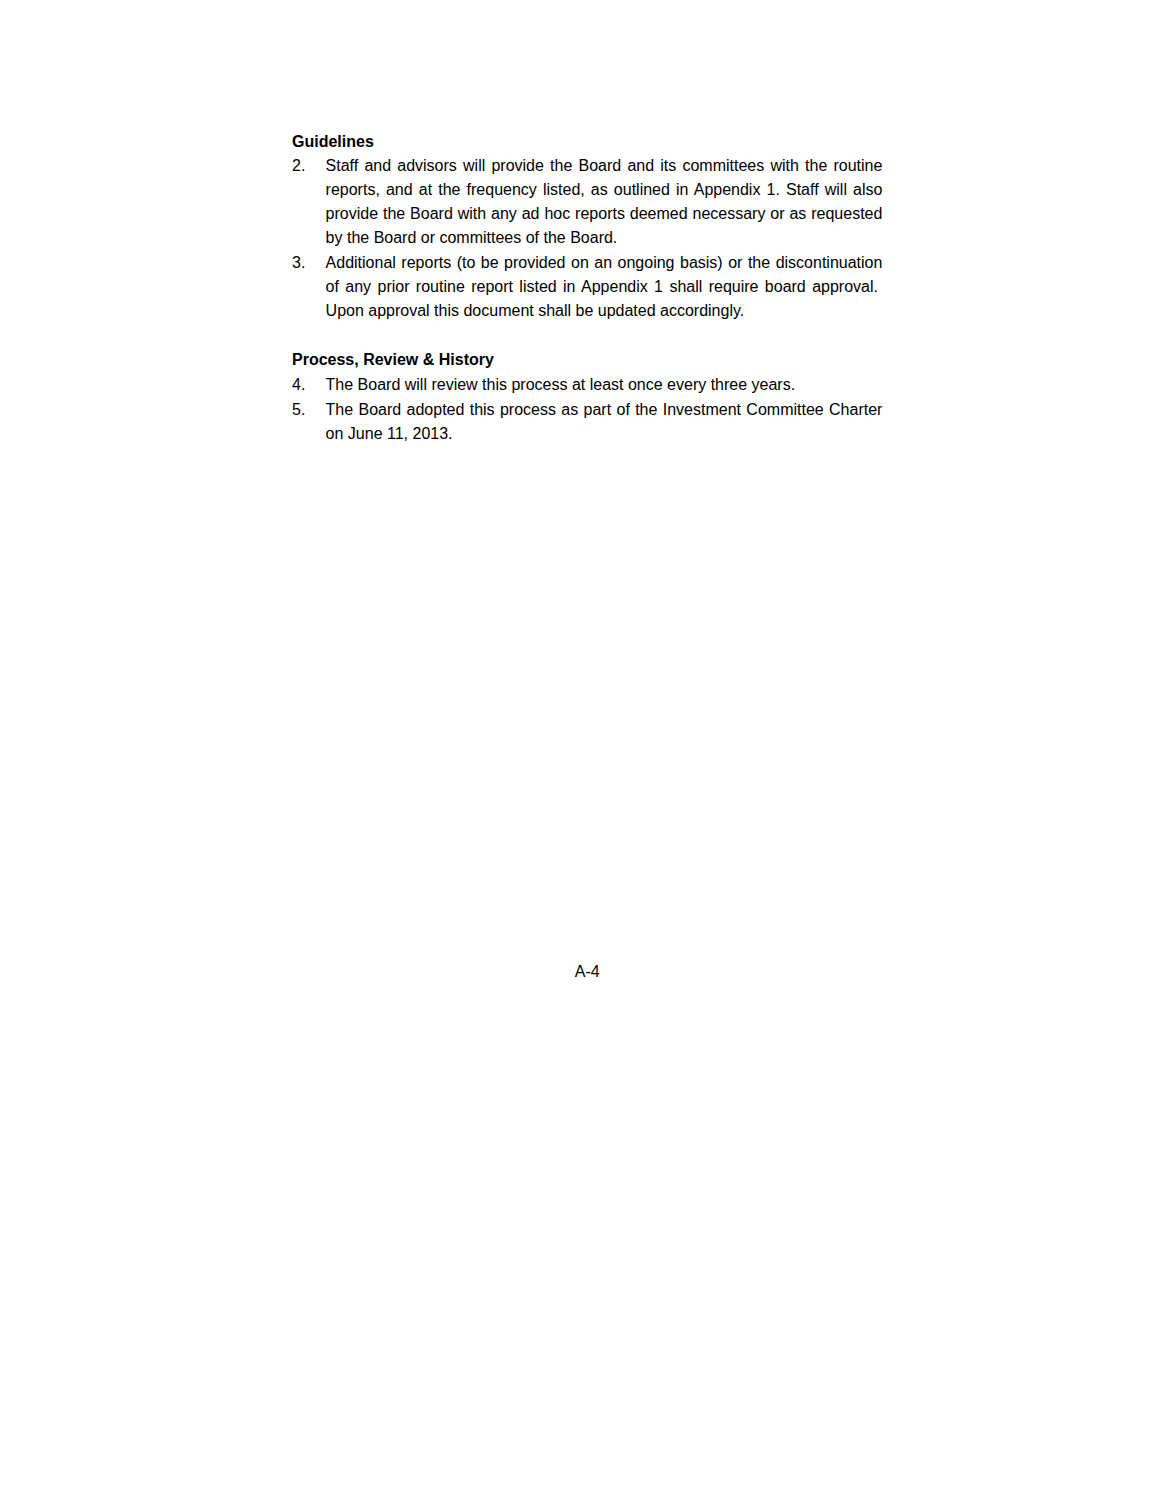Guidelines
2. Staff and advisors will provide the Board and its committees with the routine reports, and at the frequency listed, as outlined in Appendix 1. Staff will also provide the Board with any ad hoc reports deemed necessary or as requested by the Board or committees of the Board.
3. Additional reports (to be provided on an ongoing basis) or the discontinuation of any prior routine report listed in Appendix 1 shall require board approval. Upon approval this document shall be updated accordingly.
Process, Review & History
4. The Board will review this process at least once every three years.
5. The Board adopted this process as part of the Investment Committee Charter on June 11, 2013.
A-4